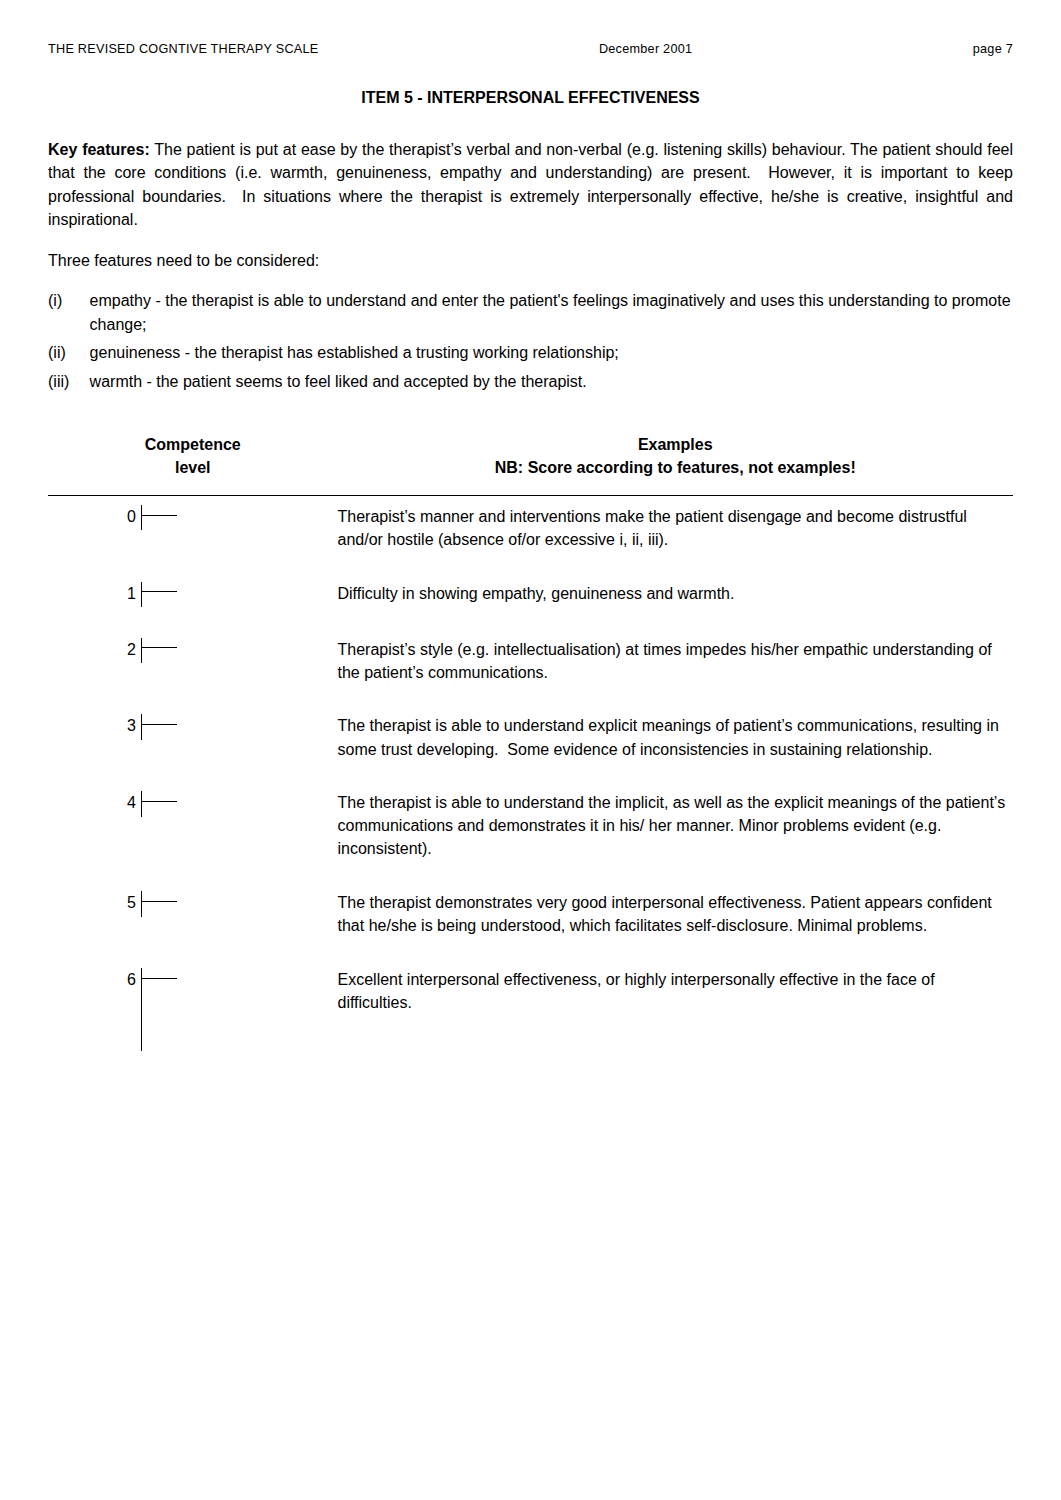The Revised Cogntive Therapy Scale December 2001 page 7
ITEM 5 - INTERPERSONAL EFFECTIVENESS
Key features: The patient is put at ease by the therapist’s verbal and non-verbal (e.g. listening skills) behaviour. The patient should feel that the core conditions (i.e. warmth, genuineness, empathy and understanding) are present. However, it is important to keep professional boundaries. In situations where the therapist is extremely interpersonally effective, he/she is creative, insightful and inspirational.
Three features need to be considered:
(i) empathy - the therapist is able to understand and enter the patient's feelings imaginatively and uses this understanding to promote change;
(ii) genuineness - the therapist has established a trusting working relationship;
(iii) warmth - the patient seems to feel liked and accepted by the therapist.
| Competence level | Examples NB: Score according to features, not examples! |
| --- | --- |
| 0 | Therapist’s manner and interventions make the patient disengage and become distrustful and/or hostile (absence of/or excessive i, ii, iii). |
| 1 | Difficulty in showing empathy, genuineness and warmth. |
| 2 | Therapist’s style (e.g. intellectualisation) at times impedes his/her empathic understanding of the patient’s communications. |
| 3 | The therapist is able to understand explicit meanings of patient’s communications, resulting in some trust developing. Some evidence of inconsistencies in sustaining relationship. |
| 4 | The therapist is able to understand the implicit, as well as the explicit meanings of the patient’s communications and demonstrates it in his/ her manner. Minor problems evident (e.g. inconsistent). |
| 5 | The therapist demonstrates very good interpersonal effectiveness. Patient appears confident that he/she is being understood, which facilitates self-disclosure. Minimal problems. |
| 6 | Excellent interpersonal effectiveness, or highly interpersonally effective in the face of difficulties. |